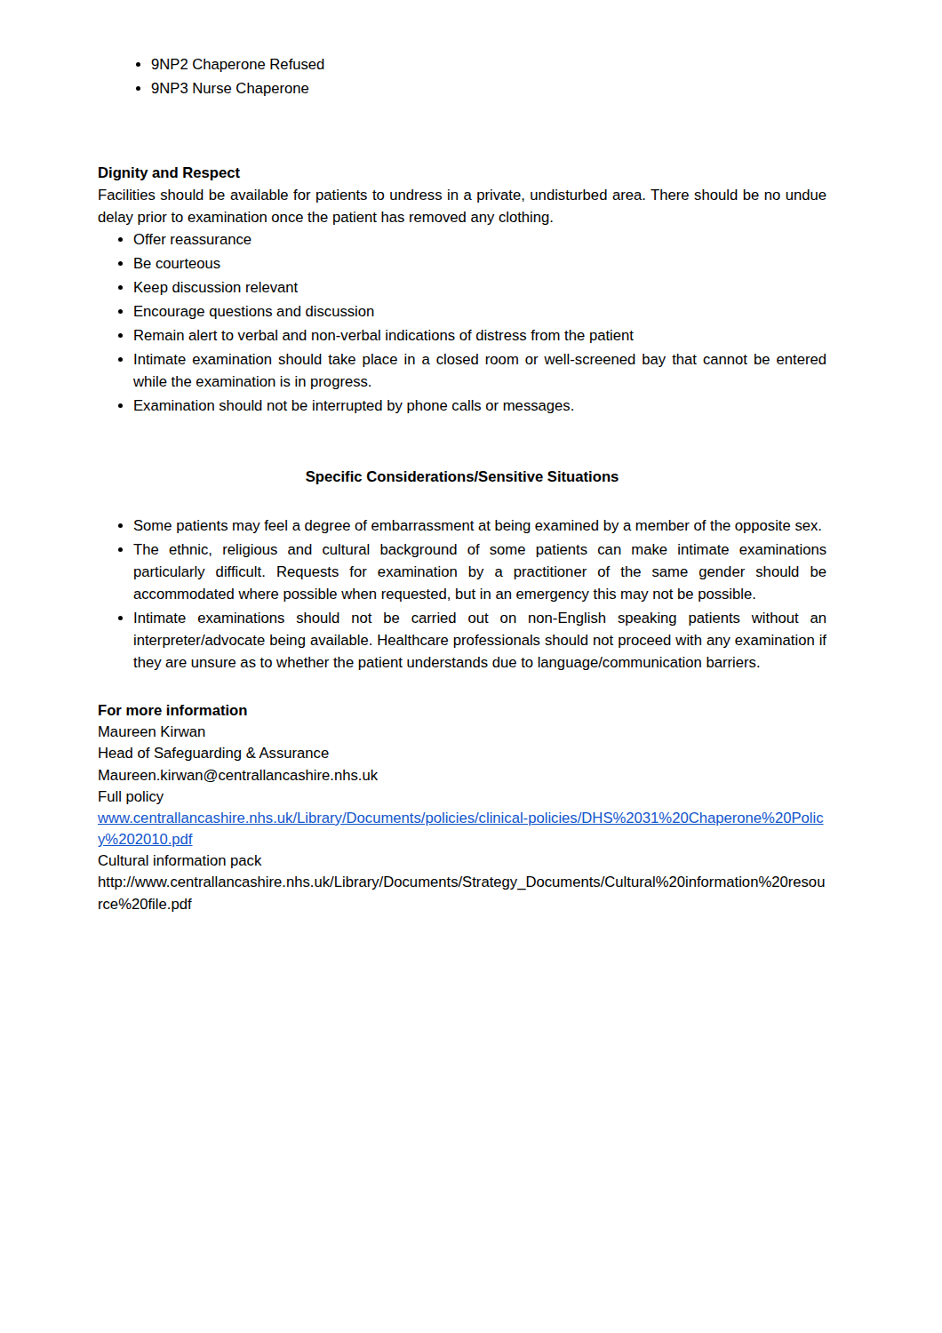9NP2 Chaperone Refused
9NP3 Nurse Chaperone
Dignity and Respect
Facilities should be available for patients to undress in a private, undisturbed area. There should be no undue delay prior to examination once the patient has removed any clothing.
Offer reassurance
Be courteous
Keep discussion relevant
Encourage questions and discussion
Remain alert to verbal and non-verbal indications of distress from the patient
Intimate examination should take place in a closed room or well-screened bay that cannot be entered while the examination is in progress.
Examination should not be interrupted by phone calls or messages.
Specific Considerations/Sensitive Situations
Some patients may feel a degree of embarrassment at being examined by a member of the opposite sex.
The ethnic, religious and cultural background of some patients can make intimate examinations particularly difficult. Requests for examination by a practitioner of the same gender should be accommodated where possible when requested, but in an emergency this may not be possible.
Intimate examinations should not be carried out on non-English speaking patients without an interpreter/advocate being available. Healthcare professionals should not proceed with any examination if they are unsure as to whether the patient understands due to language/communication barriers.
For more information
Maureen Kirwan
Head of Safeguarding & Assurance
Maureen.kirwan@centrallancashire.nhs.uk
Full policy
www.centrallancashire.nhs.uk/Library/Documents/policies/clinical-policies/DHS%2031%20Chaperone%20Policy%202010.pdf
Cultural information pack
http://www.centrallancashire.nhs.uk/Library/Documents/Strategy_Documents/Cultural%20information%20resource%20file.pdf